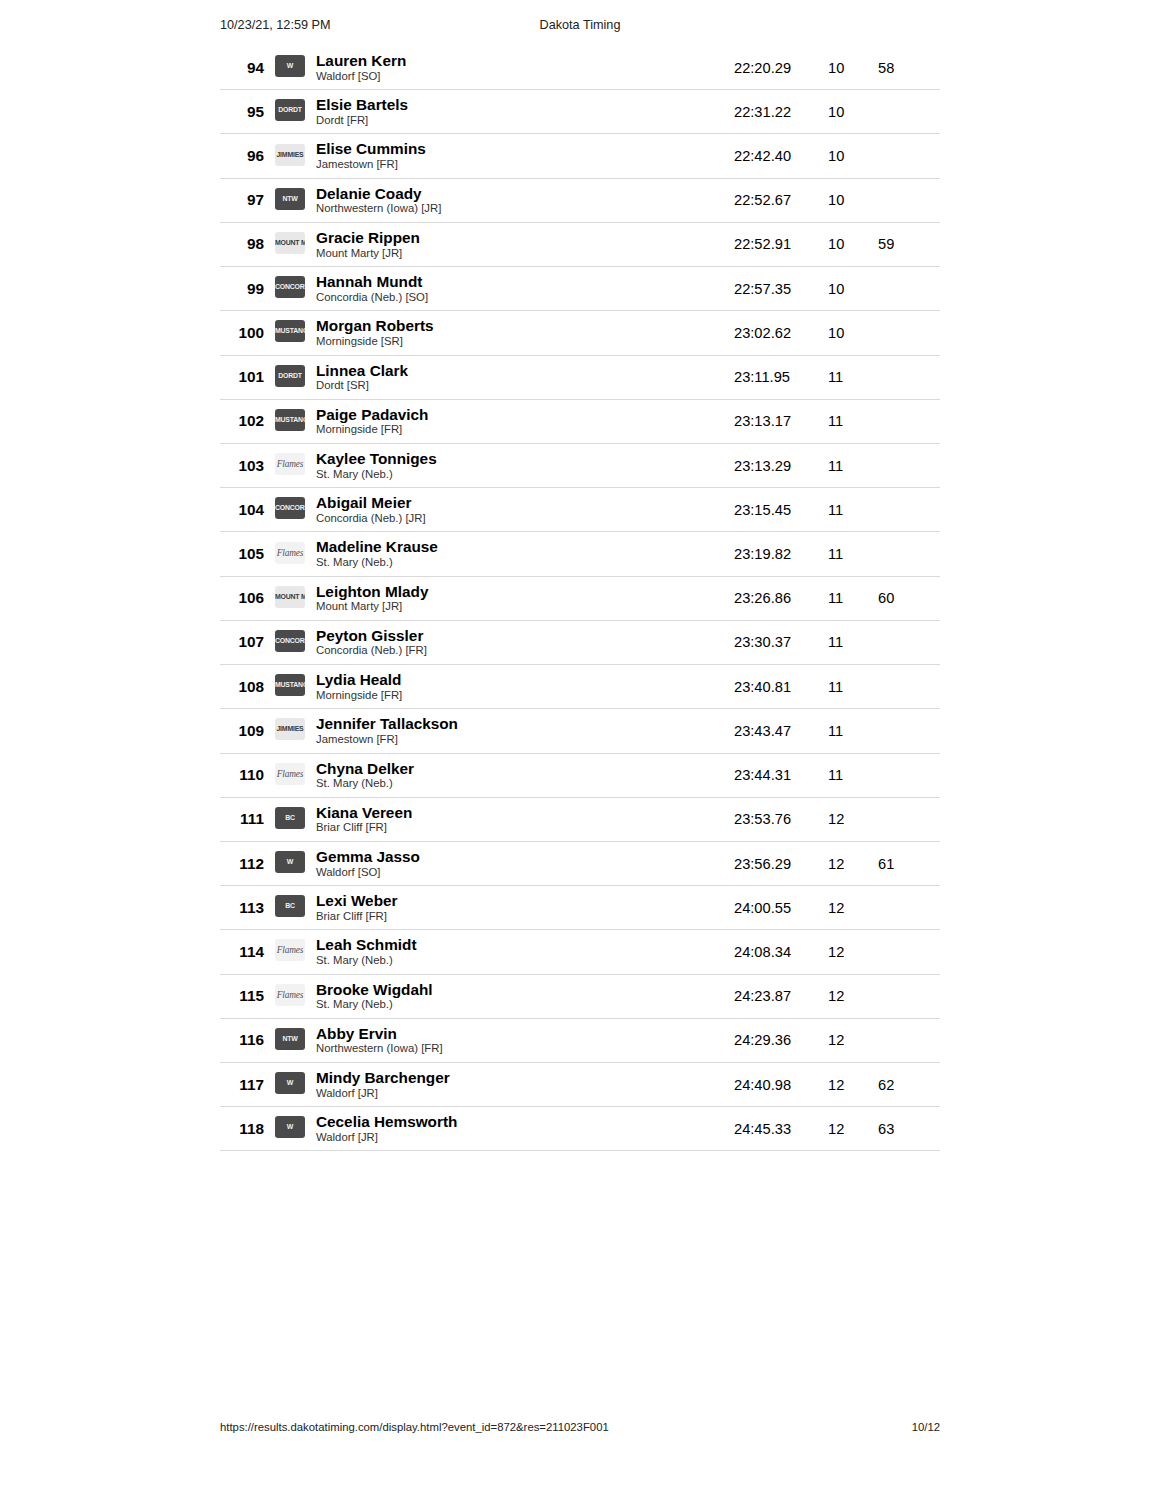10/23/21, 12:59 PM
Dakota Timing
| 94 | W | Lauren Kern Waldorf [SO] | 22:20.29 | 10 | 58 |
| 95 | DORDT | Elsie Bartels Dordt [FR] | 22:31.22 | 10 | |
| 96 | JIMMIES | Elise Cummins Jamestown [FR] | 22:42.40 | 10 | |
| 97 | NTW | Delanie Coady Northwestern (Iowa) [JR] | 22:52.67 | 10 | |
| 98 | MOUNT MARTY | Gracie Rippen Mount Marty [JR] | 22:52.91 | 10 | 59 |
| 99 | CONCORDIA | Hannah Mundt Concordia (Neb.) [SO] | 22:57.35 | 10 | |
| 100 | MUSTANGS | Morgan Roberts Morningside [SR] | 23:02.62 | 10 | |
| 101 | DORDT | Linnea Clark Dordt [SR] | 23:11.95 | 11 | |
| 102 | MUSTANGS | Paige Padavich Morningside [FR] | 23:13.17 | 11 | |
| 103 | Flames | Kaylee Tonniges St. Mary (Neb.) | 23:13.29 | 11 | |
| 104 | CONCORDIA | Abigail Meier Concordia (Neb.) [JR] | 23:15.45 | 11 | |
| 105 | Flames | Madeline Krause St. Mary (Neb.) | 23:19.82 | 11 | |
| 106 | MOUNT MARTY | Leighton Mlady Mount Marty [JR] | 23:26.86 | 11 | 60 |
| 107 | CONCORDIA | Peyton Gissler Concordia (Neb.) [FR] | 23:30.37 | 11 | |
| 108 | MUSTANGS | Lydia Heald Morningside [FR] | 23:40.81 | 11 | |
| 109 | JIMMIES | Jennifer Tallackson Jamestown [FR] | 23:43.47 | 11 | |
| 110 | Flames | Chyna Delker St. Mary (Neb.) | 23:44.31 | 11 | |
| 111 | BC | Kiana Vereen Briar Cliff [FR] | 23:53.76 | 12 | |
| 112 | W | Gemma Jasso Waldorf [SO] | 23:56.29 | 12 | 61 |
| 113 | BC | Lexi Weber Briar Cliff [FR] | 24:00.55 | 12 | |
| 114 | Flames | Leah Schmidt St. Mary (Neb.) | 24:08.34 | 12 | |
| 115 | Flames | Brooke Wigdahl St. Mary (Neb.) | 24:23.87 | 12 | |
| 116 | NTW | Abby Ervin Northwestern (Iowa) [FR] | 24:29.36 | 12 | |
| 117 | W | Mindy Barchenger Waldorf [JR] | 24:40.98 | 12 | 62 |
| 118 | W | Cecelia Hemsworth Waldorf [JR] | 24:45.33 | 12 | 63 |
https://results.dakotatiming.com/display.html?event_id=872&res=211023F001
10/12